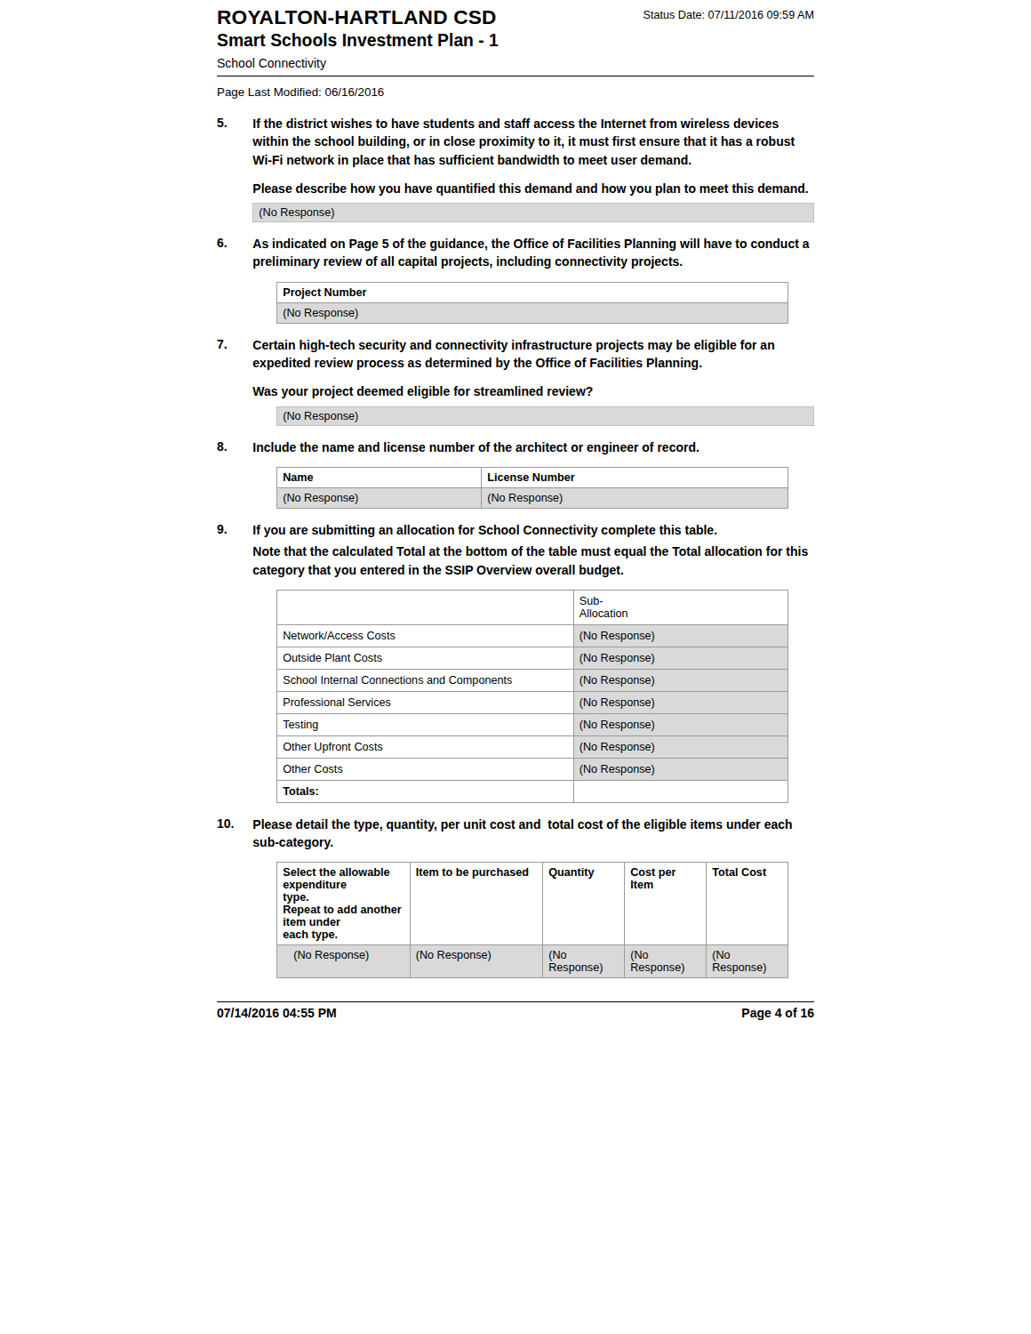ROYALTON-HARTLAND CSD
Smart Schools Investment Plan - 1
Status Date: 07/11/2016 09:59 AM
School Connectivity
Page Last Modified: 06/16/2016
5.
If the district wishes to have students and staff access the Internet from wireless devices within the school building, or in close proximity to it, it must first ensure that it has a robust Wi-Fi network in place that has sufficient bandwidth to meet user demand.
Please describe how you have quantified this demand and how you plan to meet this demand.
(No Response)
6.
As indicated on Page 5 of the guidance, the Office of Facilities Planning will have to conduct a preliminary review of all capital projects, including connectivity projects.
| Project Number |
| --- |
| (No Response) |
7.
Certain high-tech security and connectivity infrastructure projects may be eligible for an expedited review process as determined by the Office of Facilities Planning.
Was your project deemed eligible for streamlined review?
(No Response)
8.
Include the name and license number of the architect or engineer of record.
| Name | License Number |
| --- | --- |
| (No Response) | (No Response) |
9.
If you are submitting an allocation for School Connectivity complete this table.
Note that the calculated Total at the bottom of the table must equal the Total allocation for this category that you entered in the SSIP Overview overall budget.
| | Sub- Allocation |
| Network/Access Costs | (No Response) |
| Outside Plant Costs | (No Response) |
| School Internal Connections and Components | (No Response) |
| Professional Services | (No Response) |
| Testing | (No Response) |
| Other Upfront Costs | (No Response) |
| Other Costs | (No Response) |
| Totals: | |
10.
Please detail the type, quantity, per unit cost and total cost of the eligible items under each sub-category.
| Select the allowable expenditure type. Repeat to add another item under each type. | Item to be purchased | Quantity | Cost per Item | Total Cost |
| --- | --- | --- | --- | --- |
| (No Response) | (No Response) | (No Response) | (No Response) | (No Response) |
07/14/2016 04:55 PM
Page 4 of 16